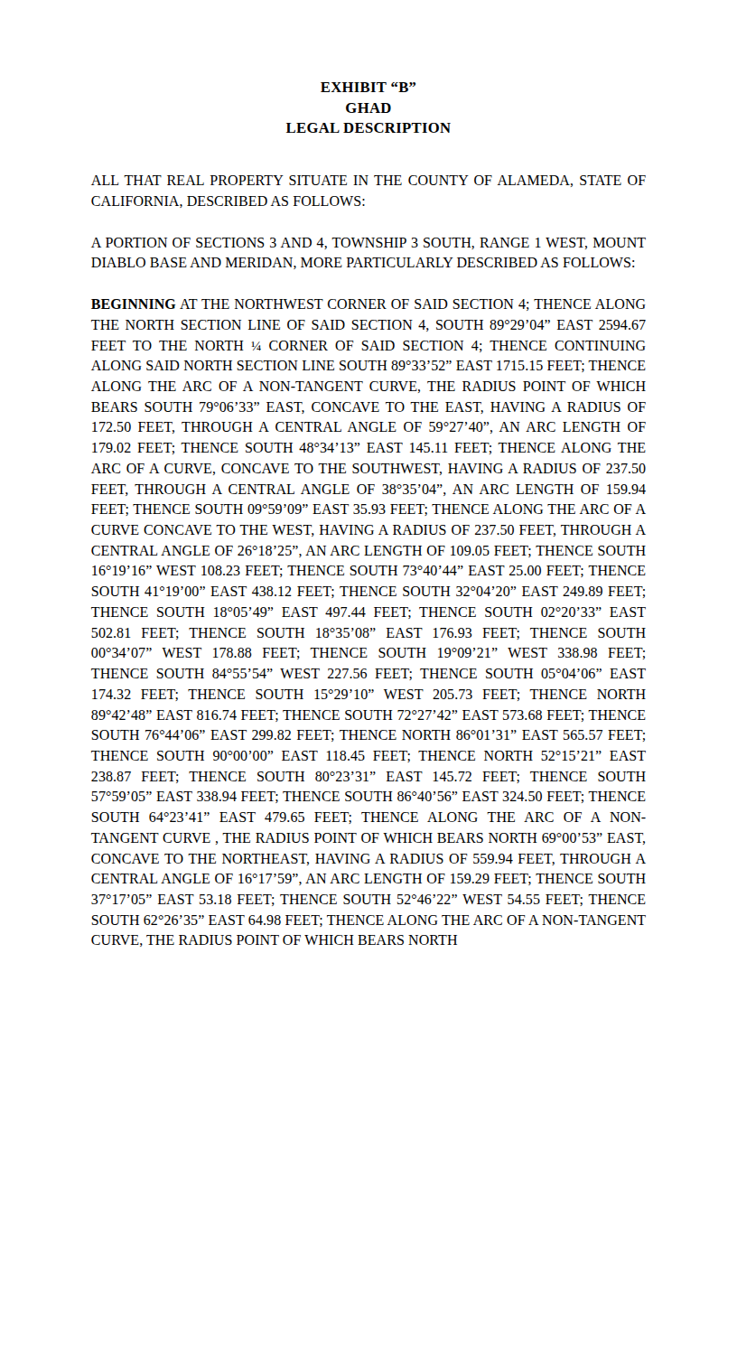EXHIBIT “B”
GHAD
LEGAL DESCRIPTION
ALL THAT REAL PROPERTY SITUATE IN THE COUNTY OF ALAMEDA, STATE OF CALIFORNIA, DESCRIBED AS FOLLOWS:
A PORTION OF SECTIONS 3 AND 4, TOWNSHIP 3 SOUTH, RANGE 1 WEST, MOUNT DIABLO BASE AND MERIDAN, MORE PARTICULARLY DESCRIBED AS FOLLOWS:
BEGINNING AT THE NORTHWEST CORNER OF SAID SECTION 4; THENCE ALONG THE NORTH SECTION LINE OF SAID SECTION 4, SOUTH 89°29’04” EAST 2594.67 FEET TO THE NORTH ¼ CORNER OF SAID SECTION 4; THENCE CONTINUING ALONG SAID NORTH SECTION LINE SOUTH 89°33’52” EAST 1715.15 FEET; THENCE ALONG THE ARC OF A NON-TANGENT CURVE, THE RADIUS POINT OF WHICH BEARS SOUTH 79°06’33” EAST, CONCAVE TO THE EAST, HAVING A RADIUS OF 172.50 FEET, THROUGH A CENTRAL ANGLE OF 59°27’40”, AN ARC LENGTH OF 179.02 FEET; THENCE SOUTH 48°34’13” EAST 145.11 FEET; THENCE ALONG THE ARC OF A CURVE, CONCAVE TO THE SOUTHWEST, HAVING A RADIUS OF 237.50 FEET, THROUGH A CENTRAL ANGLE OF 38°35’04”, AN ARC LENGTH OF 159.94 FEET; THENCE SOUTH 09°59’09” EAST 35.93 FEET; THENCE ALONG THE ARC OF A CURVE CONCAVE TO THE WEST, HAVING A RADIUS OF 237.50 FEET, THROUGH A CENTRAL ANGLE OF 26°18’25”, AN ARC LENGTH OF 109.05 FEET; THENCE SOUTH 16°19’16” WEST 108.23 FEET; THENCE SOUTH 73°40’44” EAST 25.00 FEET; THENCE SOUTH 41°19’00” EAST 438.12 FEET; THENCE SOUTH 32°04’20” EAST 249.89 FEET; THENCE SOUTH 18°05’49” EAST 497.44 FEET; THENCE SOUTH 02°20’33” EAST 502.81 FEET; THENCE SOUTH 18°35’08” EAST 176.93 FEET; THENCE SOUTH 00°34’07” WEST 178.88 FEET; THENCE SOUTH 19°09’21” WEST 338.98 FEET; THENCE SOUTH 84°55’54” WEST 227.56 FEET; THENCE SOUTH 05°04’06” EAST 174.32 FEET; THENCE SOUTH 15°29’10” WEST 205.73 FEET; THENCE NORTH 89°42’48” EAST 816.74 FEET; THENCE SOUTH 72°27’42” EAST 573.68 FEET; THENCE SOUTH 76°44’06” EAST 299.82 FEET; THENCE NORTH 86°01’31” EAST 565.57 FEET; THENCE SOUTH 90°00’00” EAST 118.45 FEET; THENCE NORTH 52°15’21” EAST 238.87 FEET; THENCE SOUTH 80°23’31” EAST 145.72 FEET; THENCE SOUTH 57°59’05” EAST 338.94 FEET; THENCE SOUTH 86°40’56” EAST 324.50 FEET; THENCE SOUTH 64°23’41” EAST 479.65 FEET; THENCE ALONG THE ARC OF A NON-TANGENT CURVE , THE RADIUS POINT OF WHICH BEARS NORTH 69°00’53” EAST, CONCAVE TO THE NORTHEAST, HAVING A RADIUS OF 559.94 FEET, THROUGH A CENTRAL ANGLE OF 16°17’59”, AN ARC LENGTH OF 159.29 FEET; THENCE SOUTH 37°17’05” EAST 53.18 FEET; THENCE SOUTH 52°46’22” WEST 54.55 FEET; THENCE SOUTH 62°26’35” EAST 64.98 FEET; THENCE ALONG THE ARC OF A NON-TANGENT CURVE, THE RADIUS POINT OF WHICH BEARS NORTH